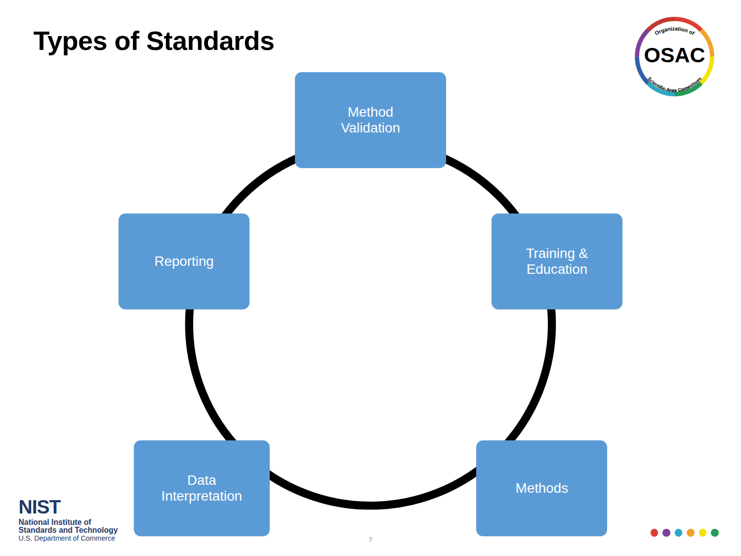Types of Standards
Organization of OSAC Scientific Area Committees for FORENSIC SCIENCE
Method
Validation
Training &
Education
Methods
Data
Interpretation
Reporting
NIST
National Institute of
Standards and Technology
U.S. Department of Commerce
7